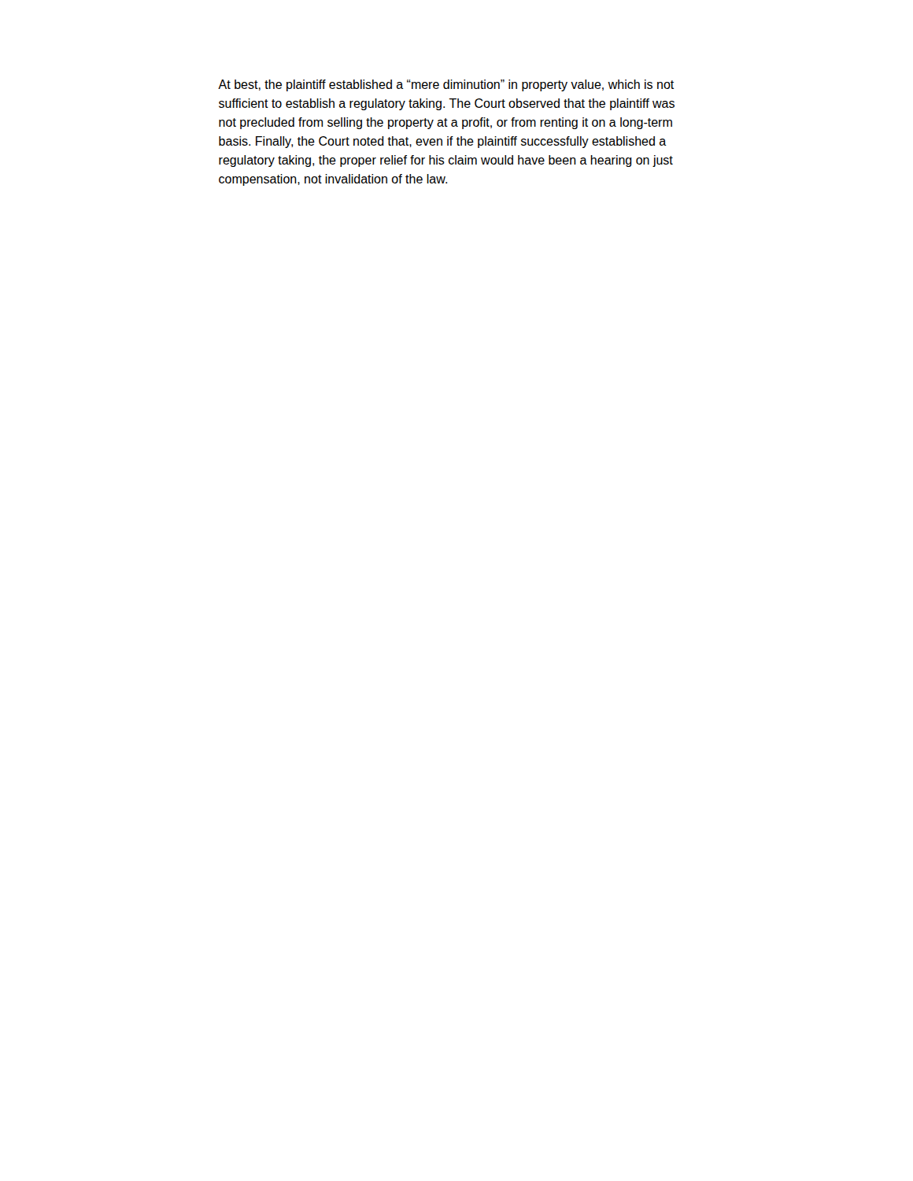At best, the plaintiff established a “mere diminution” in property value, which is not sufficient to establish a regulatory taking. The Court observed that the plaintiff was not precluded from selling the property at a profit, or from renting it on a long-term basis. Finally, the Court noted that, even if the plaintiff successfully established a regulatory taking, the proper relief for his claim would have been a hearing on just compensation, not invalidation of the law.